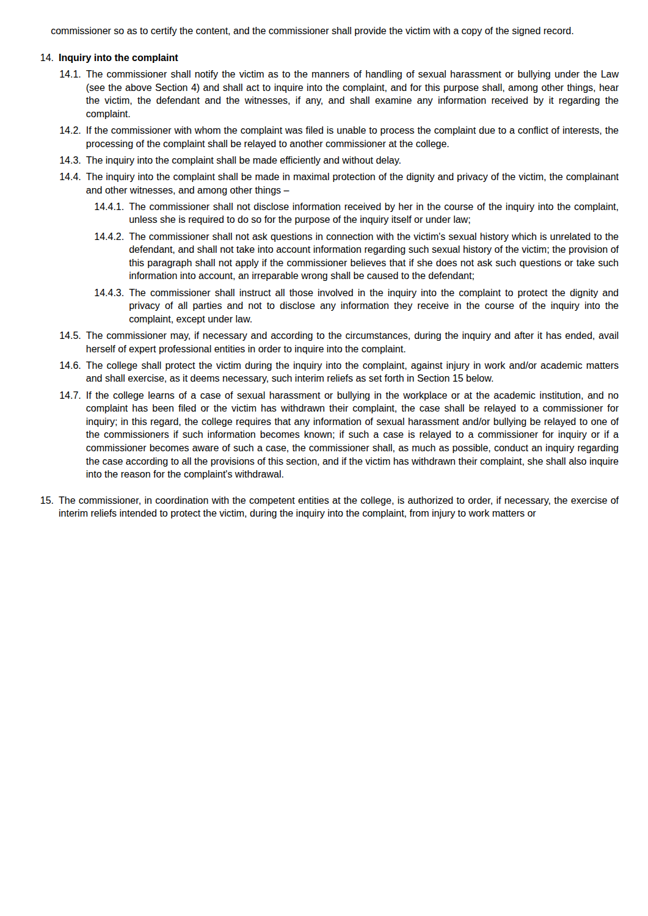commissioner so as to certify the content, and the commissioner shall provide the victim with a copy of the signed record.
14.
Inquiry into the complaint
14.1.
The commissioner shall notify the victim as to the manners of handling of sexual harassment or bullying under the Law (see the above Section 4) and shall act to inquire into the complaint, and for this purpose shall, among other things, hear the victim, the defendant and the witnesses, if any, and shall examine any information received by it regarding the complaint.
14.2.
If the commissioner with whom the complaint was filed is unable to process the complaint due to a conflict of interests, the processing of the complaint shall be relayed to another commissioner at the college.
14.3.
The inquiry into the complaint shall be made efficiently and without delay.
14.4.
The inquiry into the complaint shall be made in maximal protection of the dignity and privacy of the victim, the complainant and other witnesses, and among other things –
14.4.1.
The commissioner shall not disclose information received by her in the course of the inquiry into the complaint, unless she is required to do so for the purpose of the inquiry itself or under law;
14.4.2.
The commissioner shall not ask questions in connection with the victim's sexual history which is unrelated to the defendant, and shall not take into account information regarding such sexual history of the victim; the provision of this paragraph shall not apply if the commissioner believes that if she does not ask such questions or take such information into account, an irreparable wrong shall be caused to the defendant;
14.4.3.
The commissioner shall instruct all those involved in the inquiry into the complaint to protect the dignity and privacy of all parties and not to disclose any information they receive in the course of the inquiry into the complaint, except under law.
14.5.
The commissioner may, if necessary and according to the circumstances, during the inquiry and after it has ended, avail herself of expert professional entities in order to inquire into the complaint.
14.6.
The college shall protect the victim during the inquiry into the complaint, against injury in work and/or academic matters and shall exercise, as it deems necessary, such interim reliefs as set forth in Section 15 below.
14.7.
If the college learns of a case of sexual harassment or bullying in the workplace or at the academic institution, and no complaint has been filed or the victim has withdrawn their complaint, the case shall be relayed to a commissioner for inquiry; in this regard, the college requires that any information of sexual harassment and/or bullying be relayed to one of the commissioners if such information becomes known; if such a case is relayed to a commissioner for inquiry or if a commissioner becomes aware of such a case, the commissioner shall, as much as possible, conduct an inquiry regarding the case according to all the provisions of this section, and if the victim has withdrawn their complaint, she shall also inquire into the reason for the complaint's withdrawal.
15.
The commissioner, in coordination with the competent entities at the college, is authorized to order, if necessary, the exercise of interim reliefs intended to protect the victim, during the inquiry into the complaint, from injury to work matters or